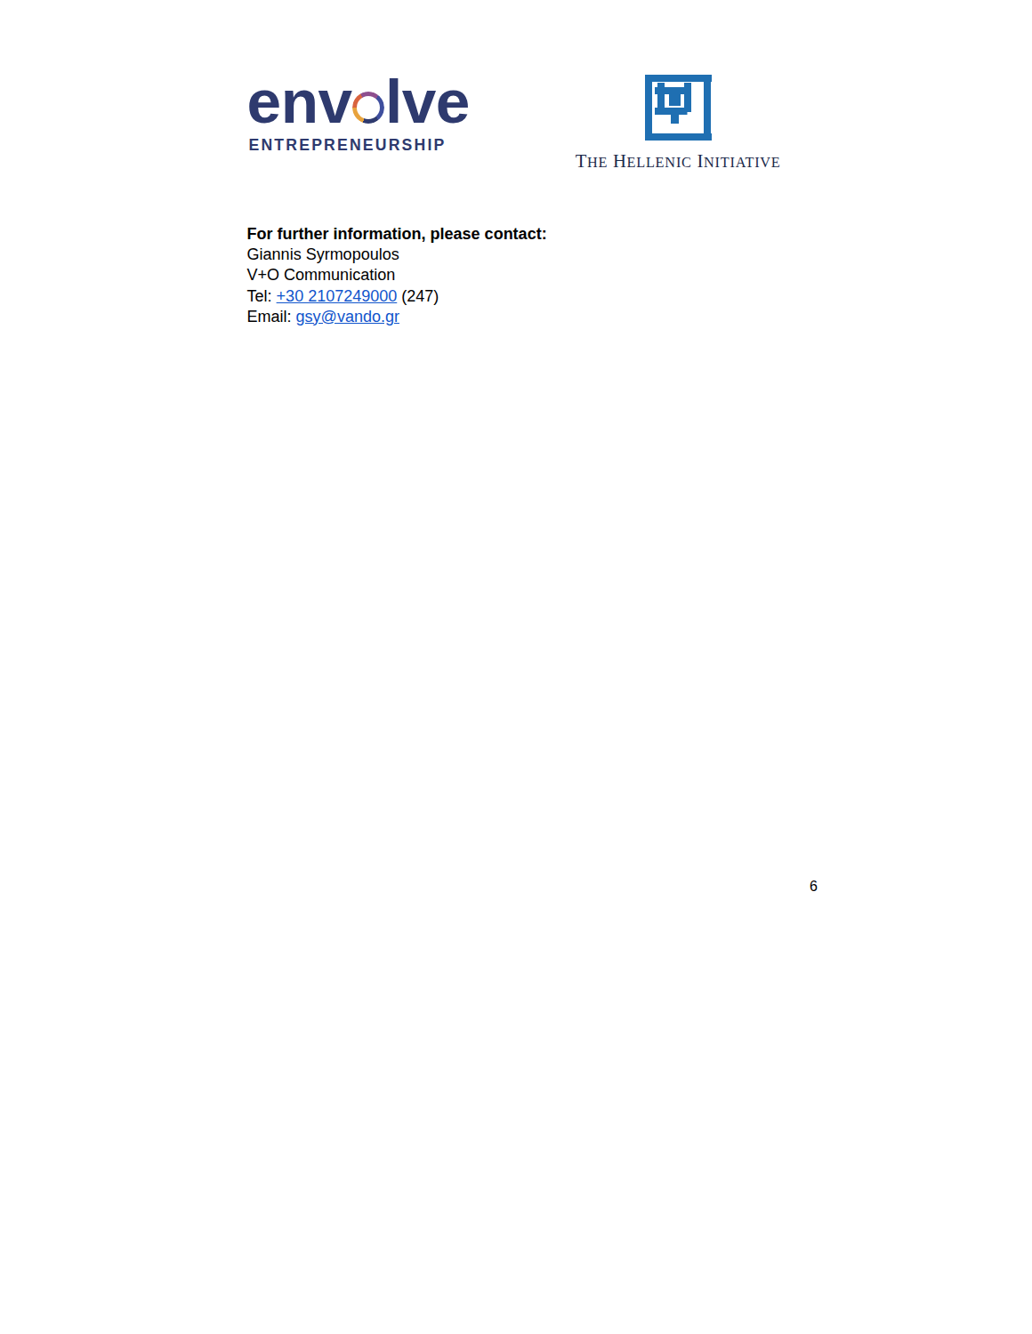env lve
ENTREPRENEURSHIP
THE HELLENIC INITIATIVE
For further information, please contact:
Giannis Syrmopoulos
V+O Communication
Tel: +30 2107249000 (247)
Email: gsy@vando.gr
6